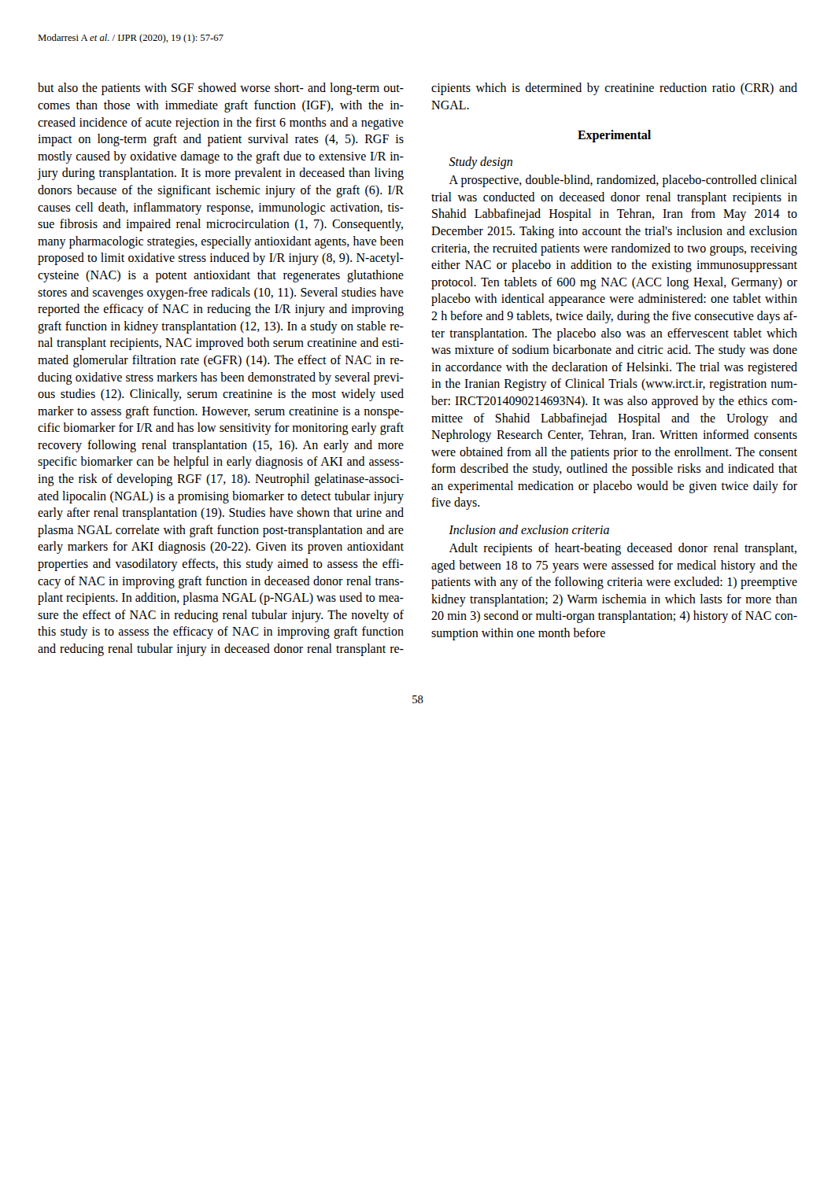Modarresi A et al. / IJPR (2020), 19 (1): 57-67
but also the patients with SGF showed worse short- and long-term outcomes than those with immediate graft function (IGF), with the increased incidence of acute rejection in the first 6 months and a negative impact on long-term graft and patient survival rates (4, 5). RGF is mostly caused by oxidative damage to the graft due to extensive I/R injury during transplantation. It is more prevalent in deceased than living donors because of the significant ischemic injury of the graft (6). I/R causes cell death, inflammatory response, immunologic activation, tissue fibrosis and impaired renal microcirculation (1, 7). Consequently, many pharmacologic strategies, especially antioxidant agents, have been proposed to limit oxidative stress induced by I/R injury (8, 9). N-acetylcysteine (NAC) is a potent antioxidant that regenerates glutathione stores and scavenges oxygen-free radicals (10, 11). Several studies have reported the efficacy of NAC in reducing the I/R injury and improving graft function in kidney transplantation (12, 13). In a study on stable renal transplant recipients, NAC improved both serum creatinine and estimated glomerular filtration rate (eGFR) (14). The effect of NAC in reducing oxidative stress markers has been demonstrated by several previous studies (12). Clinically, serum creatinine is the most widely used marker to assess graft function. However, serum creatinine is a nonspecific biomarker for I/R and has low sensitivity for monitoring early graft recovery following renal transplantation (15, 16). An early and more specific biomarker can be helpful in early diagnosis of AKI and assessing the risk of developing RGF (17, 18). Neutrophil gelatinase-associated lipocalin (NGAL) is a promising biomarker to detect tubular injury early after renal transplantation (19). Studies have shown that urine and plasma NGAL correlate with graft function post-transplantation and are early markers for AKI diagnosis (20-22). Given its proven antioxidant properties and vasodilatory effects, this study aimed to assess the efficacy of NAC in improving graft function in deceased donor renal transplant recipients. In addition, plasma NGAL (p-NGAL) was used to measure the effect of NAC in reducing renal tubular injury. The novelty of this study is to assess the efficacy of NAC in improving graft function and reducing renal tubular injury in deceased donor renal transplant recipients which is determined by creatinine reduction ratio (CRR) and NGAL.
Experimental
Study design
A prospective, double-blind, randomized, placebo-controlled clinical trial was conducted on deceased donor renal transplant recipients in Shahid Labbafinejad Hospital in Tehran, Iran from May 2014 to December 2015. Taking into account the trial's inclusion and exclusion criteria, the recruited patients were randomized to two groups, receiving either NAC or placebo in addition to the existing immunosuppressant protocol. Ten tablets of 600 mg NAC (ACC long Hexal, Germany) or placebo with identical appearance were administered: one tablet within 2 h before and 9 tablets, twice daily, during the five consecutive days after transplantation. The placebo also was an effervescent tablet which was mixture of sodium bicarbonate and citric acid. The study was done in accordance with the declaration of Helsinki. The trial was registered in the Iranian Registry of Clinical Trials (www.irct.ir, registration number: IRCT2014090214693N4). It was also approved by the ethics committee of Shahid Labbafinejad Hospital and the Urology and Nephrology Research Center, Tehran, Iran. Written informed consents were obtained from all the patients prior to the enrollment. The consent form described the study, outlined the possible risks and indicated that an experimental medication or placebo would be given twice daily for five days.
Inclusion and exclusion criteria
Adult recipients of heart-beating deceased donor renal transplant, aged between 18 to 75 years were assessed for medical history and the patients with any of the following criteria were excluded: 1) preemptive kidney transplantation; 2) Warm ischemia in which lasts for more than 20 min 3) second or multi-organ transplantation; 4) history of NAC consumption within one month before
58